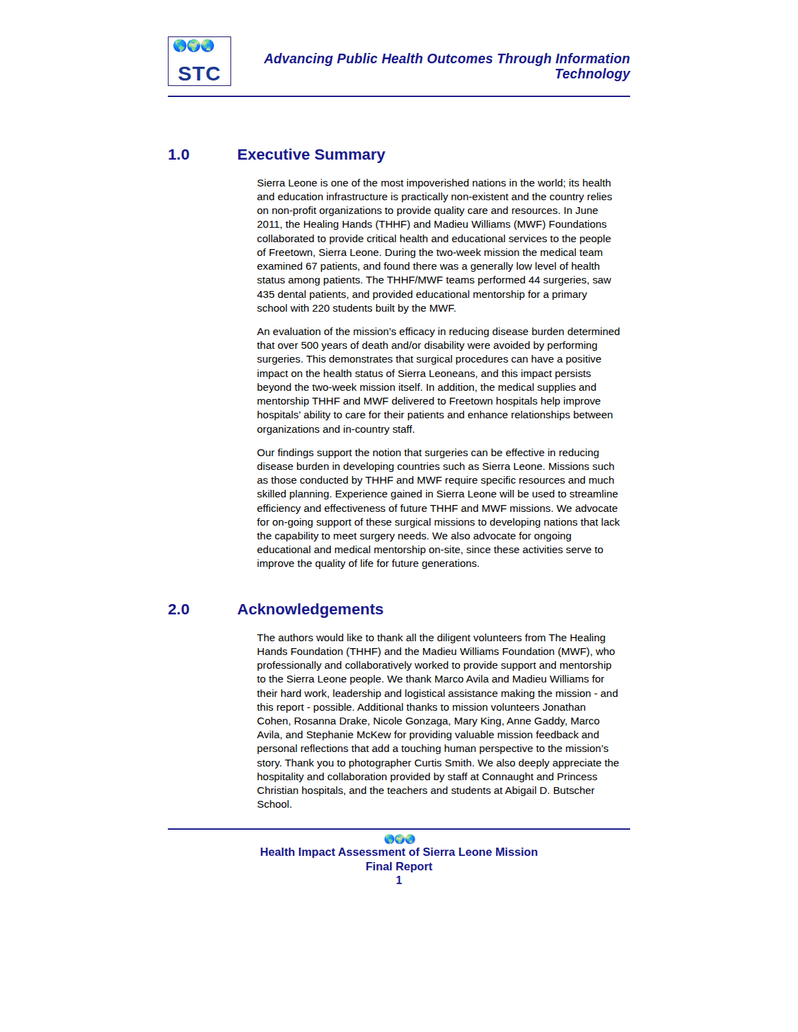🌎🌍🌏
STC
Advancing Public Health Outcomes Through Information Technology
1.0 Executive Summary
Sierra Leone is one of the most impoverished nations in the world; its health and education infrastructure is practically non-existent and the country relies on non-profit organizations to provide quality care and resources. In June 2011, the Healing Hands (THHF) and Madieu Williams (MWF) Foundations collaborated to provide critical health and educational services to the people of Freetown, Sierra Leone. During the two-week mission the medical team examined 67 patients, and found there was a generally low level of health status among patients. The THHF/MWF teams performed 44 surgeries, saw 435 dental patients, and provided educational mentorship for a primary school with 220 students built by the MWF.
An evaluation of the mission’s efficacy in reducing disease burden determined that over 500 years of death and/or disability were avoided by performing surgeries. This demonstrates that surgical procedures can have a positive impact on the health status of Sierra Leoneans, and this impact persists beyond the two-week mission itself. In addition, the medical supplies and mentorship THHF and MWF delivered to Freetown hospitals help improve hospitals’ ability to care for their patients and enhance relationships between organizations and in-country staff.
Our findings support the notion that surgeries can be effective in reducing disease burden in developing countries such as Sierra Leone. Missions such as those conducted by THHF and MWF require specific resources and much skilled planning. Experience gained in Sierra Leone will be used to streamline efficiency and effectiveness of future THHF and MWF missions. We advocate for on-going support of these surgical missions to developing nations that lack the capability to meet surgery needs. We also advocate for ongoing educational and medical mentorship on-site, since these activities serve to improve the quality of life for future generations.
2.0 Acknowledgements
The authors would like to thank all the diligent volunteers from The Healing Hands Foundation (THHF) and the Madieu Williams Foundation (MWF), who professionally and collaboratively worked to provide support and mentorship to the Sierra Leone people. We thank Marco Avila and Madieu Williams for their hard work, leadership and logistical assistance making the mission - and this report - possible. Additional thanks to mission volunteers Jonathan Cohen, Rosanna Drake, Nicole Gonzaga, Mary King, Anne Gaddy, Marco Avila, and Stephanie McKew for providing valuable mission feedback and personal reflections that add a touching human perspective to the mission’s story. Thank you to photographer Curtis Smith. We also deeply appreciate the hospitality and collaboration provided by staff at Connaught and Princess Christian hospitals, and the teachers and students at Abigail D. Butscher School.
🌎🌍🌏
Health Impact Assessment of Sierra Leone Mission
Final Report
1